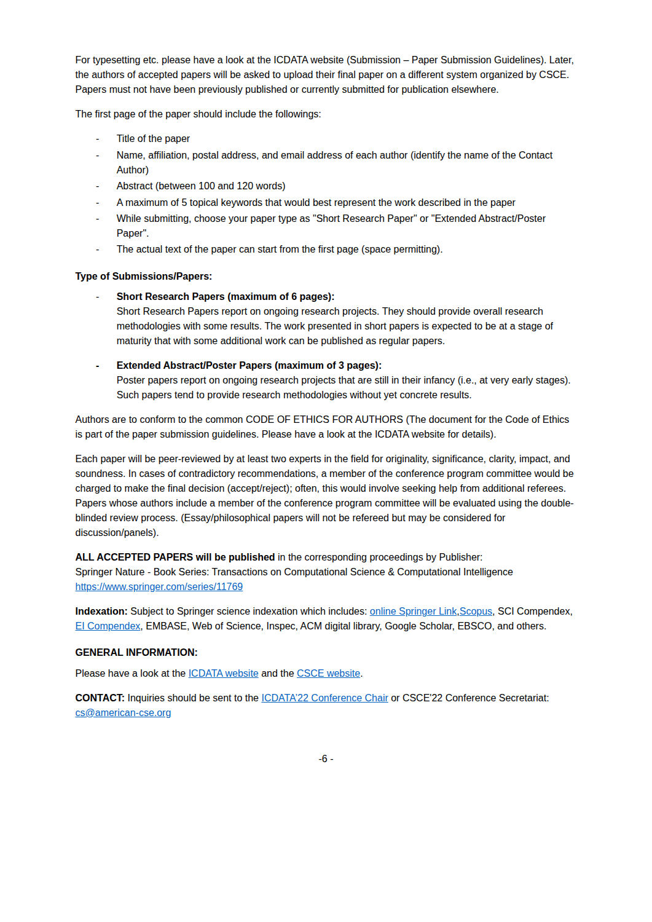For typesetting etc. please have a look at the ICDATA website (Submission – Paper Submission Guidelines). Later, the authors of accepted papers will be asked to upload their final paper on a different system organized by CSCE. Papers must not have been previously published or currently submitted for publication elsewhere.
The first page of the paper should include the followings:
Title of the paper
Name, affiliation, postal address, and email address of each author (identify the name of the Contact Author)
Abstract (between 100 and 120 words)
A maximum of 5 topical keywords that would best represent the work described in the paper
While submitting, choose your paper type as "Short Research Paper" or "Extended Abstract/Poster Paper".
The actual text of the paper can start from the first page (space permitting).
Type of Submissions/Papers:
Short Research Papers (maximum of 6 pages):
Short Research Papers report on ongoing research projects. They should provide overall research methodologies with some results. The work presented in short papers is expected to be at a stage of maturity that with some additional work can be published as regular papers.
Extended Abstract/Poster Papers (maximum of 3 pages):
Poster papers report on ongoing research projects that are still in their infancy (i.e., at very early stages). Such papers tend to provide research methodologies without yet concrete results.
Authors are to conform to the common CODE OF ETHICS FOR AUTHORS (The document for the Code of Ethics is part of the paper submission guidelines. Please have a look at the ICDATA website for details).
Each paper will be peer-reviewed by at least two experts in the field for originality, significance, clarity, impact, and soundness. In cases of contradictory recommendations, a member of the conference program committee would be charged to make the final decision (accept/reject); often, this would involve seeking help from additional referees. Papers whose authors include a member of the conference program committee will be evaluated using the double-blinded review process. (Essay/philosophical papers will not be refereed but may be considered for discussion/panels).
ALL ACCEPTED PAPERS will be published in the corresponding proceedings by Publisher:
Springer Nature - Book Series: Transactions on Computational Science & Computational Intelligence
https://www.springer.com/series/11769
Indexation: Subject to Springer science indexation which includes: online Springer Link,Scopus, SCI Compendex, EI Compendex, EMBASE, Web of Science, Inspec, ACM digital library, Google Scholar, EBSCO, and others.
GENERAL INFORMATION:
Please have a look at the ICDATA website and the CSCE website.
CONTACT: Inquiries should be sent to the ICDATA’22 Conference Chair or CSCE'22 Conference Secretariat: cs@american-cse.org
-6 -